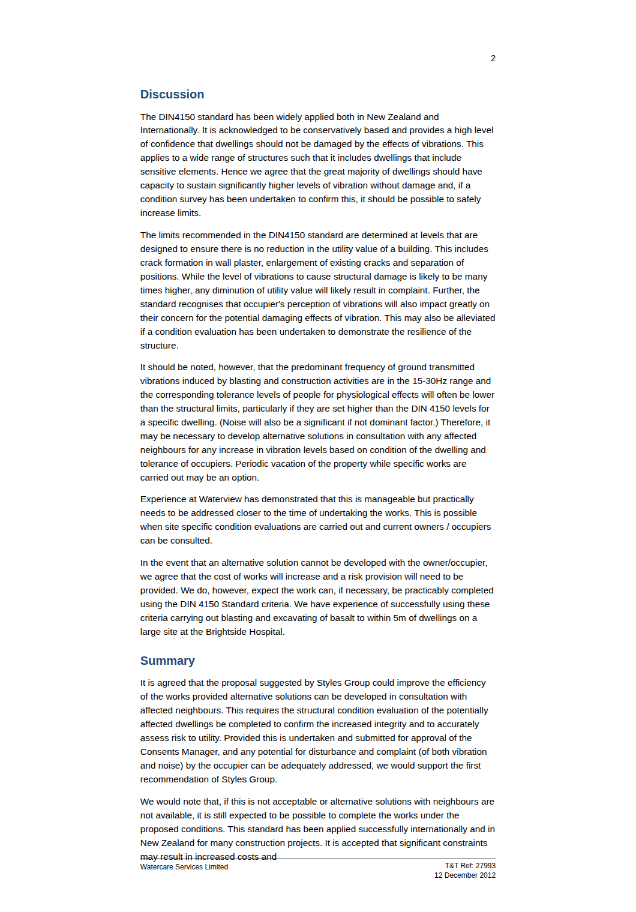2
Discussion
The DIN4150 standard has been widely applied both in New Zealand and Internationally. It is acknowledged to be conservatively based and provides a high level of confidence that dwellings should not be damaged by the effects of vibrations. This applies to a wide range of structures such that it includes dwellings that include sensitive elements. Hence we agree that the great majority of dwellings should have capacity to sustain significantly higher levels of vibration without damage and, if a condition survey has been undertaken to confirm this, it should be possible to safely increase limits.
The limits recommended in the DIN4150 standard are determined at levels that are designed to ensure there is no reduction in the utility value of a building. This includes crack formation in wall plaster, enlargement of existing cracks and separation of positions. While the level of vibrations to cause structural damage is likely to be many times higher, any diminution of utility value will likely result in complaint. Further, the standard recognises that occupier's perception of vibrations will also impact greatly on their concern for the potential damaging effects of vibration. This may also be alleviated if a condition evaluation has been undertaken to demonstrate the resilience of the structure.
It should be noted, however, that the predominant frequency of ground transmitted vibrations induced by blasting and construction activities are in the 15-30Hz range and the corresponding tolerance levels of people for physiological effects will often be lower than the structural limits, particularly if they are set higher than the DIN 4150 levels for a specific dwelling. (Noise will also be a significant if not dominant factor.) Therefore, it may be necessary to develop alternative solutions in consultation with any affected neighbours for any increase in vibration levels based on condition of the dwelling and tolerance of occupiers. Periodic vacation of the property while specific works are carried out may be an option.
Experience at Waterview has demonstrated that this is manageable but practically needs to be addressed closer to the time of undertaking the works. This is possible when site specific condition evaluations are carried out and current owners / occupiers can be consulted.
In the event that an alternative solution cannot be developed with the owner/occupier, we agree that the cost of works will increase and a risk provision will need to be provided. We do, however, expect the work can, if necessary, be practicably completed using the DIN 4150 Standard criteria. We have experience of successfully using these criteria carrying out blasting and excavating of basalt to within 5m of dwellings on a large site at the Brightside Hospital.
Summary
It is agreed that the proposal suggested by Styles Group could improve the efficiency of the works provided alternative solutions can be developed in consultation with affected neighbours. This requires the structural condition evaluation of the potentially affected dwellings be completed to confirm the increased integrity and to accurately assess risk to utility. Provided this is undertaken and submitted for approval of the Consents Manager, and any potential for disturbance and complaint (of both vibration and noise) by the occupier can be adequately addressed, we would support the first recommendation of Styles Group.
We would note that, if this is not acceptable or alternative solutions with neighbours are not available, it is still expected to be possible to complete the works under the proposed conditions. This standard has been applied successfully internationally and in New Zealand for many construction projects. It is accepted that significant constraints may result in increased costs and
Watercare Services Limited
T&T Ref: 27993
12 December 2012